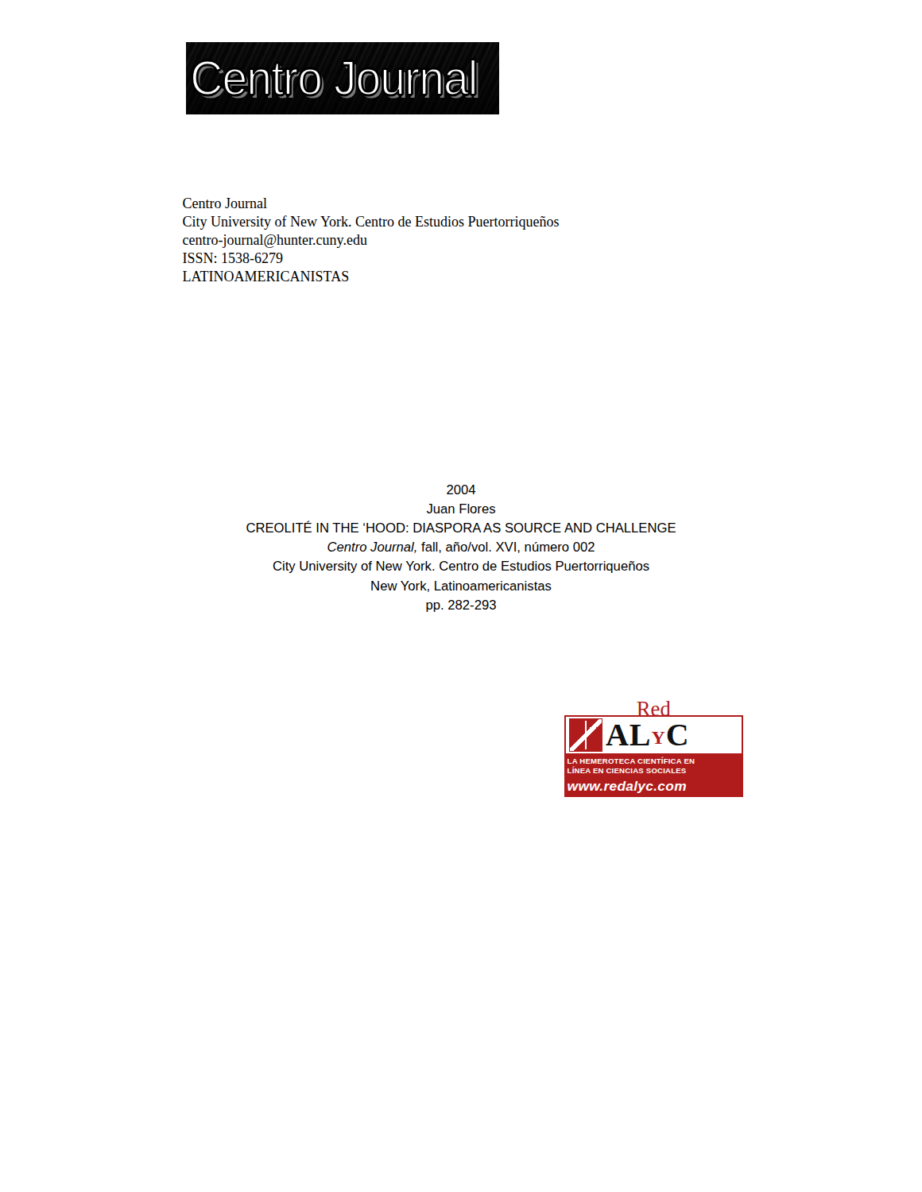Centro Journal
Centro Journal
City University of New York. Centro de Estudios Puertorriqueños
centro-journal@hunter.cuny.edu
ISSN: 1538-6279
LATINOAMERICANISTAS
2004
Juan Flores
CREOLITÉ IN THE ‘HOOD: DIASPORA AS SOURCE AND CHALLENGE
Centro Journal, fall, año/vol. XVI, número 002
City University of New York. Centro de Estudios Puertorriqueños
New York, Latinoamericanistas
pp. 282-293
Red
ALYC
La hemeroteca científica en
línea en ciencias sociales
www.redalyc.com